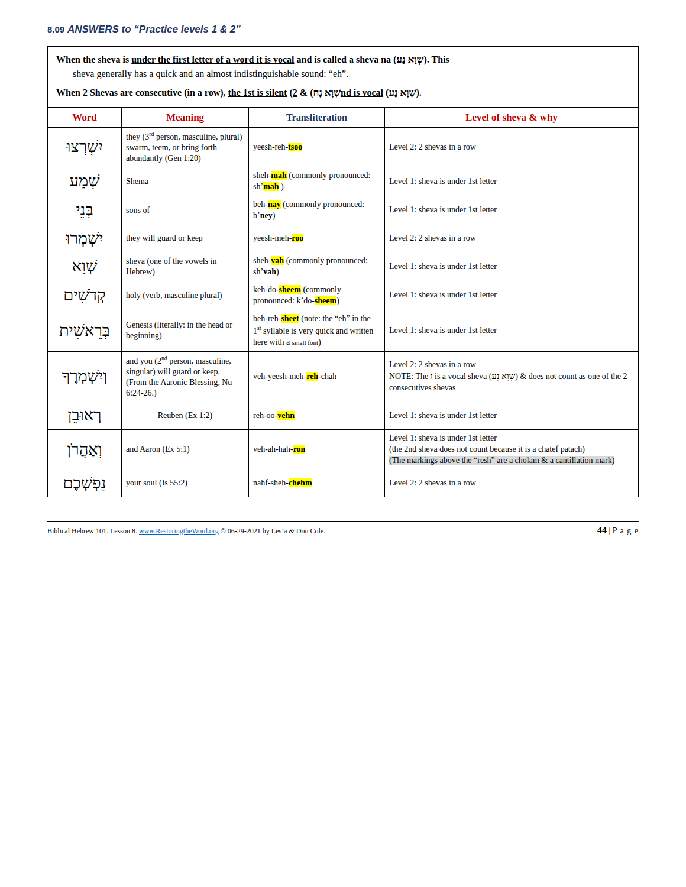8.09 ANSWERS to “Practice levels 1 & 2”
When the sheva is under the first letter of a word it is vocal and is called a sheva na (שְׁוָא נָע). This sheva generally has a quick and an almost indistinguishable sound: “eh”.
When 2 Shevas are consecutive (in a row), the 1st is silent (שְׁוָא נָח) & 2nd is vocal (שְׁוָא נָע).
| Word | Meaning | Transliteration | Level of sheva & why |
| --- | --- | --- | --- |
| יִשְׁרְצוּ | they (3 rd person, masculine, plural) swarm, teem, or bring forth abundantly (Gen 1:20) | yeesh-reh- tsoo | Level 2: 2 shevas in a row |
| שְׁמַע | Shema | sheh- mah (commonly pronounced: sh’ mah ) | Level 1: sheva is under 1st letter |
| בְּנֵי | sons of | beh- nay (commonly pronounced: b’ ney ) | Level 1: sheva is under 1st letter |
| יִשְׁמְרוּ | they will guard or keep | yeesh-meh- roo | Level 2: 2 shevas in a row |
| שְׁוָא | sheva (one of the vowels in Hebrew) | sheh- vah (commonly pronounced: sh’ vah ) | Level 1: sheva is under 1st letter |
| קְדֹשִׁים | holy (verb, masculine plural) | keh-do- sheem (commonly pronounced: k’do- sheem ) | Level 1: sheva is under 1st letter |
| בְּרֵאשִׁית | Genesis (literally: in the head or beginning) | beh-reh- sheet (note: the “eh” in the 1 st syllable is very quick and written here with a small font ) | Level 1: sheva is under 1st letter |
| וְיִשְׁמְרֶךָ | and you (2 nd person, masculine, singular) will guard or keep. (From the Aaronic Blessing, Nu 6:24-26.) | veh-yeesh-meh- reh -chah | Level 2: 2 shevas in a row NOTE: The ו is a vocal sheva ( שְׁוָא נָע ) & does not count as one of the 2 consecutives shevas |
| רְאוּבֵן | Reuben (Ex 1:2) | reh-oo- vehn | Level 1: sheva is under 1st letter |
| וְאַהֲרֹן | and Aaron (Ex 5:1) | veh-ah-hah- ron | Level 1: sheva is under 1st letter (the 2nd sheva does not count because it is a chatef patach) (The markings above the “resh” are a cholam & a cantillation mark) |
| נַפְשְׁכֶם | your soul (Is 55:2) | nahf-sheh- chehm | Level 2: 2 shevas in a row |
Biblical Hebrew 101. Lesson 8. www.RestoringtheWord.org © 06-29-2021 by Les’a & Don Cole.
44 | P a g e